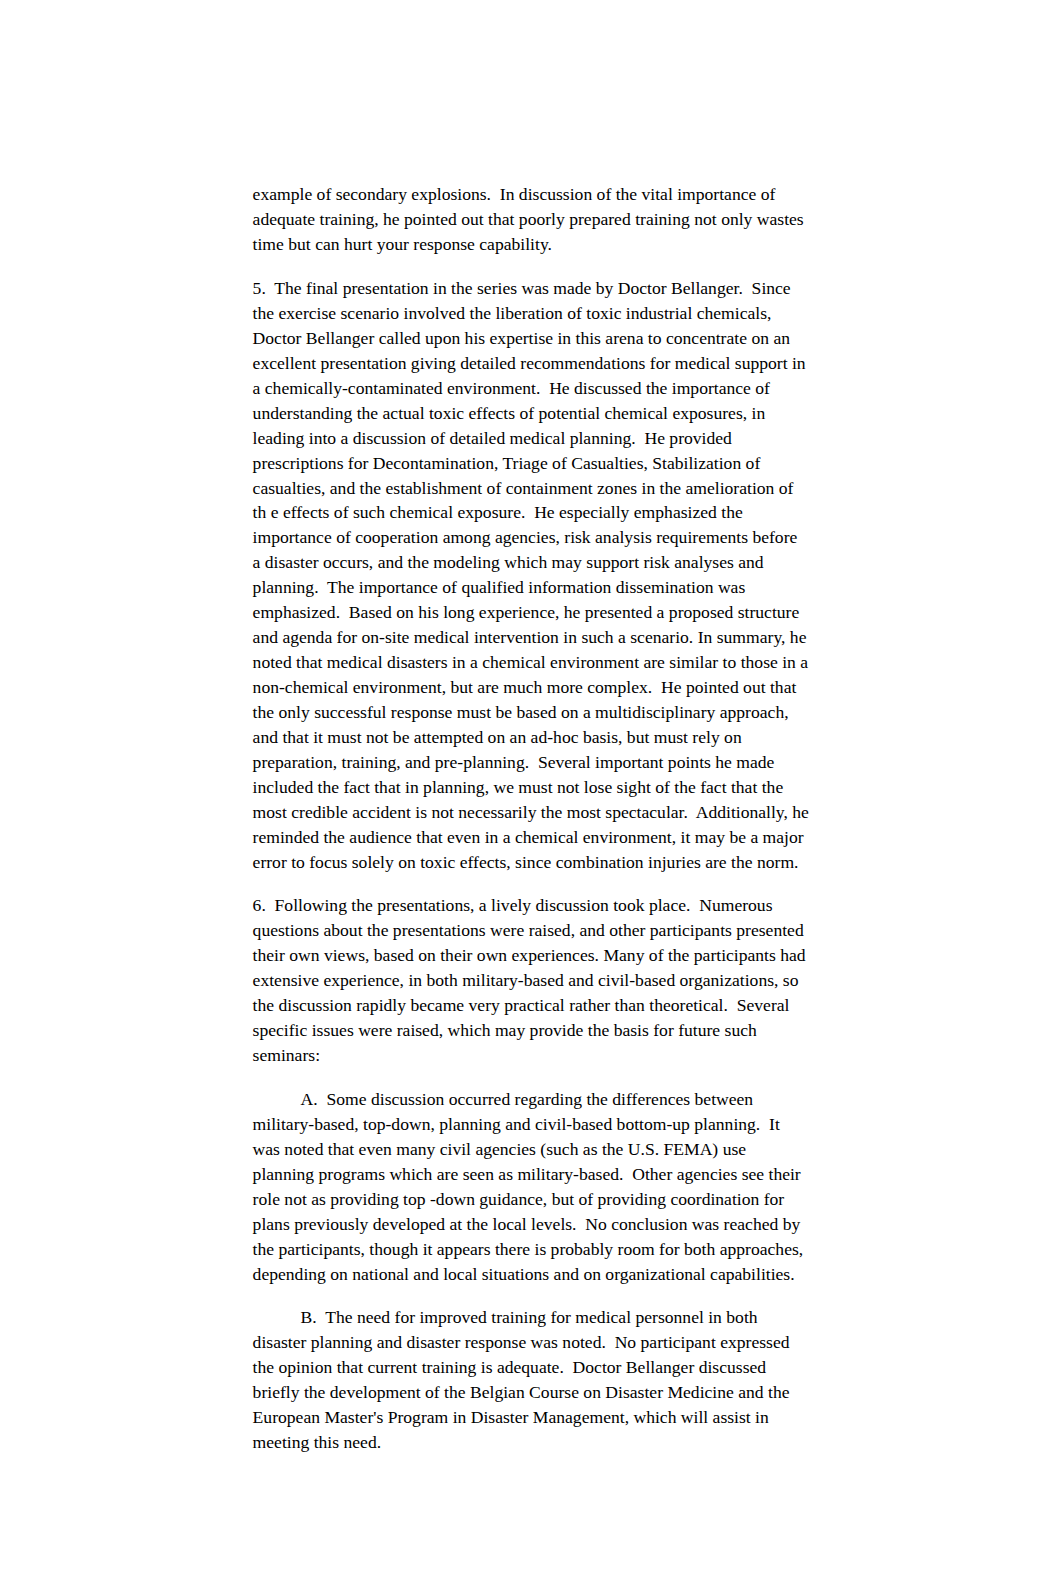example of secondary explosions. In discussion of the vital importance of adequate training, he pointed out that poorly prepared training not only wastes time but can hurt your response capability.
5. The final presentation in the series was made by Doctor Bellanger. Since the exercise scenario involved the liberation of toxic industrial chemicals, Doctor Bellanger called upon his expertise in this arena to concentrate on an excellent presentation giving detailed recommendations for medical support in a chemically-contaminated environment. He discussed the importance of understanding the actual toxic effects of potential chemical exposures, in leading into a discussion of detailed medical planning. He provided prescriptions for Decontamination, Triage of Casualties, Stabilization of casualties, and the establishment of containment zones in the amelioration of th e effects of such chemical exposure. He especially emphasized the importance of cooperation among agencies, risk analysis requirements before a disaster occurs, and the modeling which may support risk analyses and planning. The importance of qualified information dissemination was emphasized. Based on his long experience, he presented a proposed structure and agenda for on-site medical intervention in such a scenario. In summary, he noted that medical disasters in a chemical environment are similar to those in a non-chemical environment, but are much more complex. He pointed out that the only successful response must be based on a multidisciplinary approach, and that it must not be attempted on an ad-hoc basis, but must rely on preparation, training, and pre-planning. Several important points he made included the fact that in planning, we must not lose sight of the fact that the most credible accident is not necessarily the most spectacular. Additionally, he reminded the audience that even in a chemical environment, it may be a major error to focus solely on toxic effects, since combination injuries are the norm.
6. Following the presentations, a lively discussion took place. Numerous questions about the presentations were raised, and other participants presented their own views, based on their own experiences. Many of the participants had extensive experience, in both military-based and civil-based organizations, so the discussion rapidly became very practical rather than theoretical. Several specific issues were raised, which may provide the basis for future such seminars:
A. Some discussion occurred regarding the differences between military-based, top-down, planning and civil-based bottom-up planning. It was noted that even many civil agencies (such as the U.S. FEMA) use planning programs which are seen as military-based. Other agencies see their role not as providing top -down guidance, but of providing coordination for plans previously developed at the local levels. No conclusion was reached by the participants, though it appears there is probably room for both approaches, depending on national and local situations and on organizational capabilities.
B. The need for improved training for medical personnel in both disaster planning and disaster response was noted. No participant expressed the opinion that current training is adequate. Doctor Bellanger discussed briefly the development of the Belgian Course on Disaster Medicine and the European Master's Program in Disaster Management, which will assist in meeting this need.